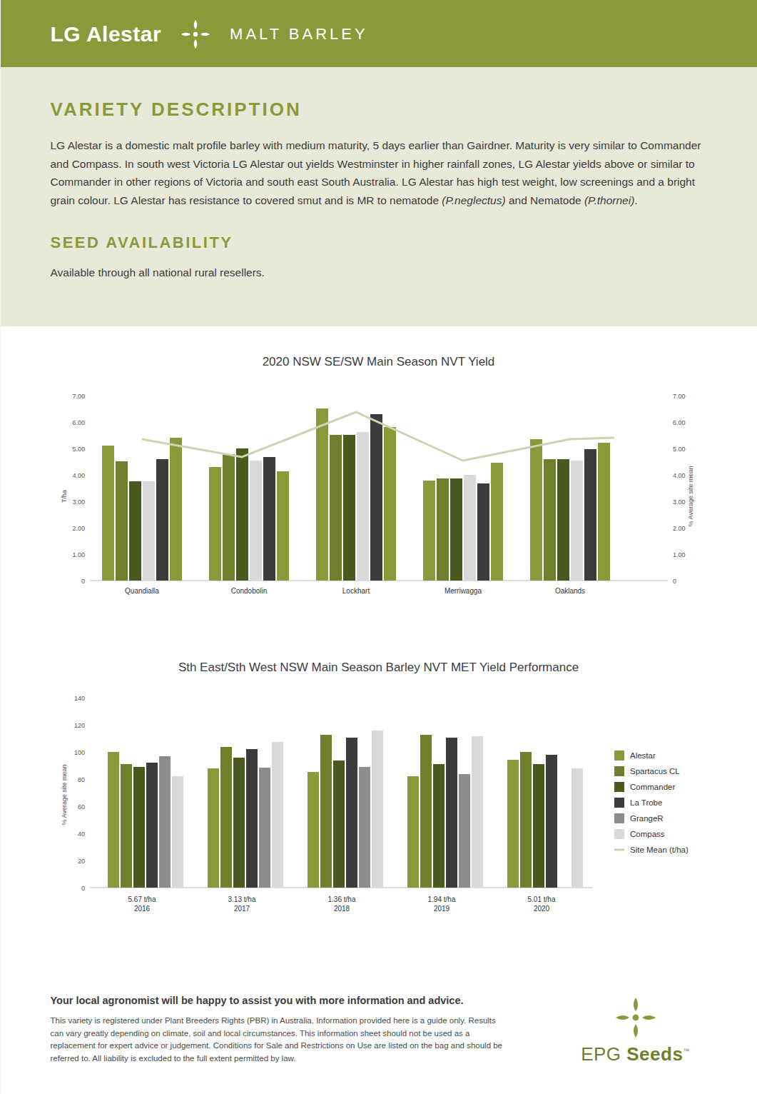LG Alestar
Malt Barley
Variety Description
LG Alestar is a domestic malt profile barley with medium maturity, 5 days earlier than Gairdner. Maturity is very similar to Commander and Compass. In south west Victoria LG Alestar out yields Westminster in higher rainfall zones, LG Alestar yields above or similar to Commander in other regions of Victoria and south east South Australia. LG Alestar has high test weight, low screenings and a bright grain colour. LG Alestar has resistance to covered smut and is MR to nematode (P.neglectus) and Nematode (P.thornei).
Seed Availability
Available through all national rural resellers.
2020 NSW SE/SW Main Season NVT Yield
7.00 6.00 5.00 4.00 3.00 2.00 1.00 0 7.00 6.00 5.00 4.00 3.00 2.00 1.00 0 T/ha % Average site mean Quandialla Condobolin Lockhart Merriwagga Oaklands
Sth East/Sth West NSW Main Season Barley NVT MET Yield Performance
140 120 100 80 60 40 20 0 % Average site mean 5.67 t/ha2016 3.13 t/ha2017 1.36 t/ha2018 1.94 t/ha2019 5.01 t/ha2020 Alestar Spartacus CL Commander La Trobe GrangeR Compass Site Mean (t/ha)
Your local agronomist will be happy to assist you with more information and advice.
This variety is registered under Plant Breeders Rights (PBR) in Australia. Information provided here is a guide only. Results can vary greatly depending on climate, soil and local circumstances. This information sheet should not be used as a replacement for expert advice or judgement. Conditions for Sale and Restrictions on Use are listed on the bag and should be referred to. All liability is excluded to the full extent permitted by law.
EPG Seeds™